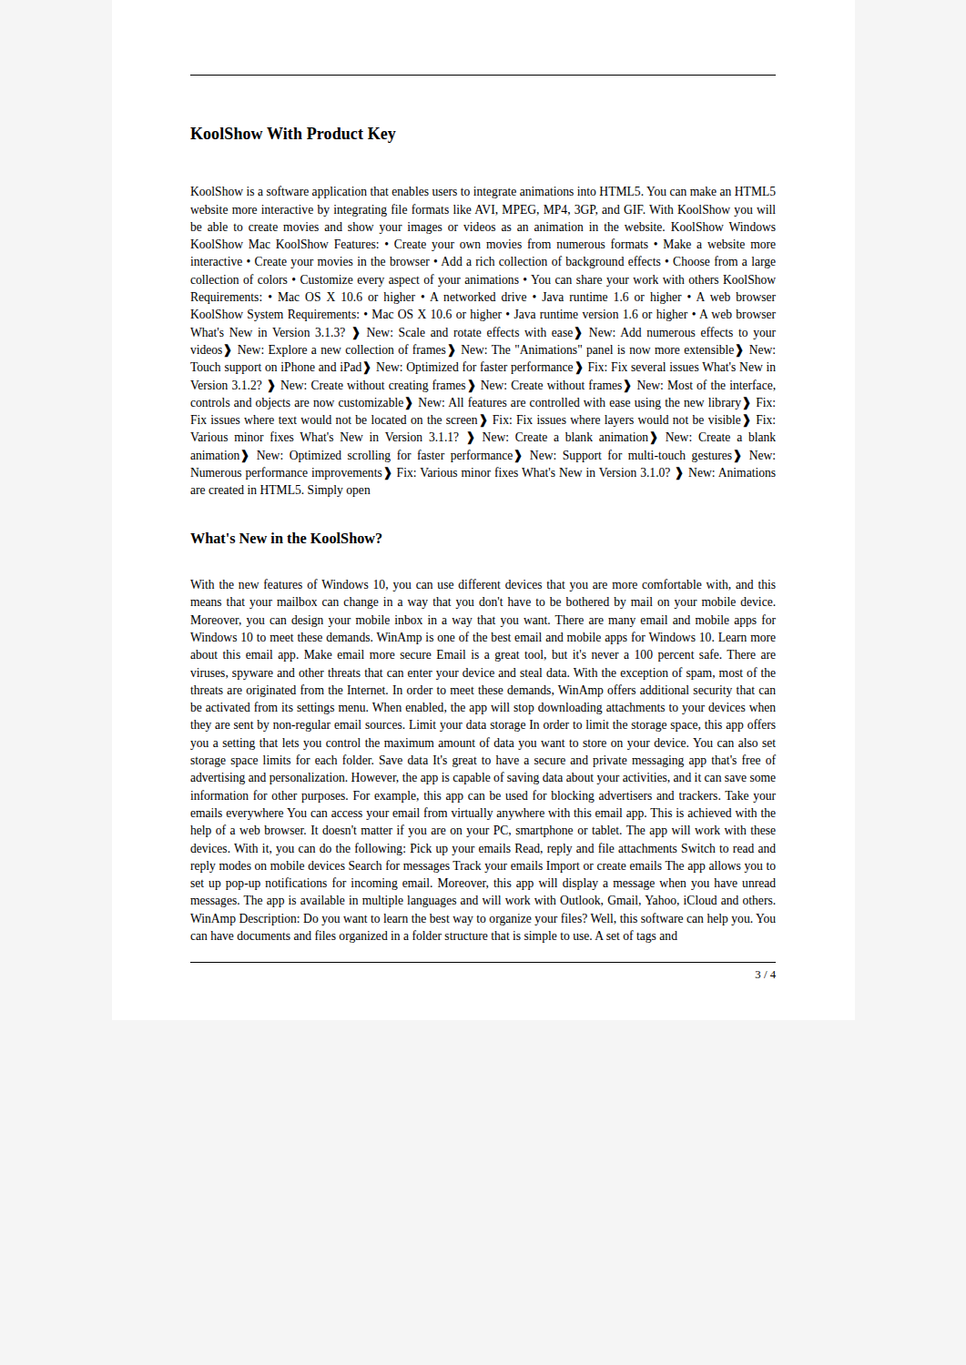KoolShow With Product Key
KoolShow is a software application that enables users to integrate animations into HTML5. You can make an HTML5 website more interactive by integrating file formats like AVI, MPEG, MP4, 3GP, and GIF. With KoolShow you will be able to create movies and show your images or videos as an animation in the website. KoolShow Windows KoolShow Mac KoolShow Features: • Create your own movies from numerous formats • Make a website more interactive • Create your movies in the browser • Add a rich collection of background effects • Choose from a large collection of colors • Customize every aspect of your animations • You can share your work with others KoolShow Requirements: • Mac OS X 10.6 or higher • A networked drive • Java runtime 1.6 or higher • A web browser KoolShow System Requirements: • Mac OS X 10.6 or higher • Java runtime version 1.6 or higher • A web browser What's New in Version 3.1.3? ❱ New: Scale and rotate effects with ease❱ New: Add numerous effects to your videos❱ New: Explore a new collection of frames❱ New: The "Animations" panel is now more extensible❱ New: Touch support on iPhone and iPad❱ New: Optimized for faster performance❱ Fix: Fix several issues What's New in Version 3.1.2? ❱ New: Create without creating frames❱ New: Create without frames❱ New: Most of the interface, controls and objects are now customizable❱ New: All features are controlled with ease using the new library❱ Fix: Fix issues where text would not be located on the screen❱ Fix: Fix issues where layers would not be visible❱ Fix: Various minor fixes What's New in Version 3.1.1? ❱ New: Create a blank animation❱ New: Create a blank animation❱ New: Optimized scrolling for faster performance❱ New: Support for multi-touch gestures❱ New: Numerous performance improvements❱ Fix: Various minor fixes What's New in Version 3.1.0? ❱ New: Animations are created in HTML5. Simply open
What's New in the KoolShow?
With the new features of Windows 10, you can use different devices that you are more comfortable with, and this means that your mailbox can change in a way that you don't have to be bothered by mail on your mobile device. Moreover, you can design your mobile inbox in a way that you want. There are many email and mobile apps for Windows 10 to meet these demands. WinAmp is one of the best email and mobile apps for Windows 10. Learn more about this email app. Make email more secure Email is a great tool, but it's never a 100 percent safe. There are viruses, spyware and other threats that can enter your device and steal data. With the exception of spam, most of the threats are originated from the Internet. In order to meet these demands, WinAmp offers additional security that can be activated from its settings menu. When enabled, the app will stop downloading attachments to your devices when they are sent by non-regular email sources. Limit your data storage In order to limit the storage space, this app offers you a setting that lets you control the maximum amount of data you want to store on your device. You can also set storage space limits for each folder. Save data It's great to have a secure and private messaging app that's free of advertising and personalization. However, the app is capable of saving data about your activities, and it can save some information for other purposes. For example, this app can be used for blocking advertisers and trackers. Take your emails everywhere You can access your email from virtually anywhere with this email app. This is achieved with the help of a web browser. It doesn't matter if you are on your PC, smartphone or tablet. The app will work with these devices. With it, you can do the following: Pick up your emails Read, reply and file attachments Switch to read and reply modes on mobile devices Search for messages Track your emails Import or create emails The app allows you to set up pop-up notifications for incoming email. Moreover, this app will display a message when you have unread messages. The app is available in multiple languages and will work with Outlook, Gmail, Yahoo, iCloud and others. WinAmp Description: Do you want to learn the best way to organize your files? Well, this software can help you. You can have documents and files organized in a folder structure that is simple to use. A set of tags and
3 / 4